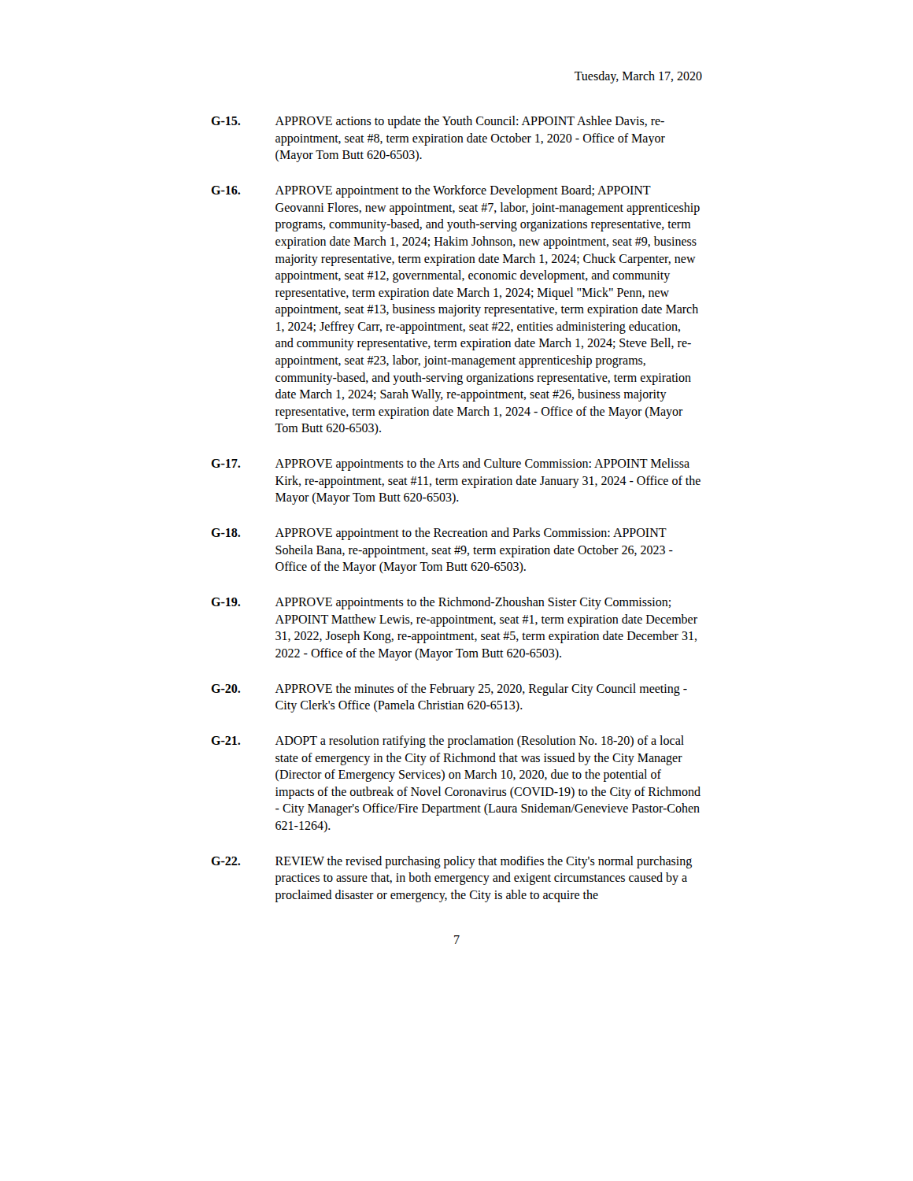Tuesday, March 17, 2020
| G-15. | APPROVE actions to update the Youth Council: APPOINT Ashlee Davis, re-appointment, seat #8, term expiration date October 1, 2020 - Office of Mayor (Mayor Tom Butt 620-6503). |
| G-16. | APPROVE appointment to the Workforce Development Board; APPOINT Geovanni Flores, new appointment, seat #7, labor, joint-management apprenticeship programs, community-based, and youth-serving organizations representative, term expiration date March 1, 2024; Hakim Johnson, new appointment, seat #9, business majority representative, term expiration date March 1, 2024; Chuck Carpenter, new appointment, seat #12, governmental, economic development, and community representative, term expiration date March 1, 2024; Miquel "Mick" Penn, new appointment, seat #13, business majority representative, term expiration date March 1, 2024; Jeffrey Carr, re-appointment, seat #22, entities administering education, and community representative, term expiration date March 1, 2024; Steve Bell, re-appointment, seat #23, labor, joint-management apprenticeship programs, community-based, and youth-serving organizations representative, term expiration date March 1, 2024; Sarah Wally, re-appointment, seat #26, business majority representative, term expiration date March 1, 2024 - Office of the Mayor (Mayor Tom Butt 620-6503). |
| G-17. | APPROVE appointments to the Arts and Culture Commission: APPOINT Melissa Kirk, re-appointment, seat #11, term expiration date January 31, 2024 - Office of the Mayor (Mayor Tom Butt 620-6503). |
| G-18. | APPROVE appointment to the Recreation and Parks Commission: APPOINT Soheila Bana, re-appointment, seat #9, term expiration date October 26, 2023 - Office of the Mayor (Mayor Tom Butt 620-6503). |
| G-19. | APPROVE appointments to the Richmond-Zhoushan Sister City Commission; APPOINT Matthew Lewis, re-appointment, seat #1, term expiration date December 31, 2022, Joseph Kong, re-appointment, seat #5, term expiration date December 31, 2022 - Office of the Mayor (Mayor Tom Butt 620-6503). |
| G-20. | APPROVE the minutes of the February 25, 2020, Regular City Council meeting - City Clerk's Office (Pamela Christian 620-6513). |
| G-21. | ADOPT a resolution ratifying the proclamation (Resolution No. 18-20) of a local state of emergency in the City of Richmond that was issued by the City Manager (Director of Emergency Services) on March 10, 2020, due to the potential of impacts of the outbreak of Novel Coronavirus (COVID-19) to the City of Richmond - City Manager's Office/Fire Department (Laura Snideman/Genevieve Pastor-Cohen 621-1264). |
| G-22. | REVIEW the revised purchasing policy that modifies the City's normal purchasing practices to assure that, in both emergency and exigent circumstances caused by a proclaimed disaster or emergency, the City is able to acquire the |
7